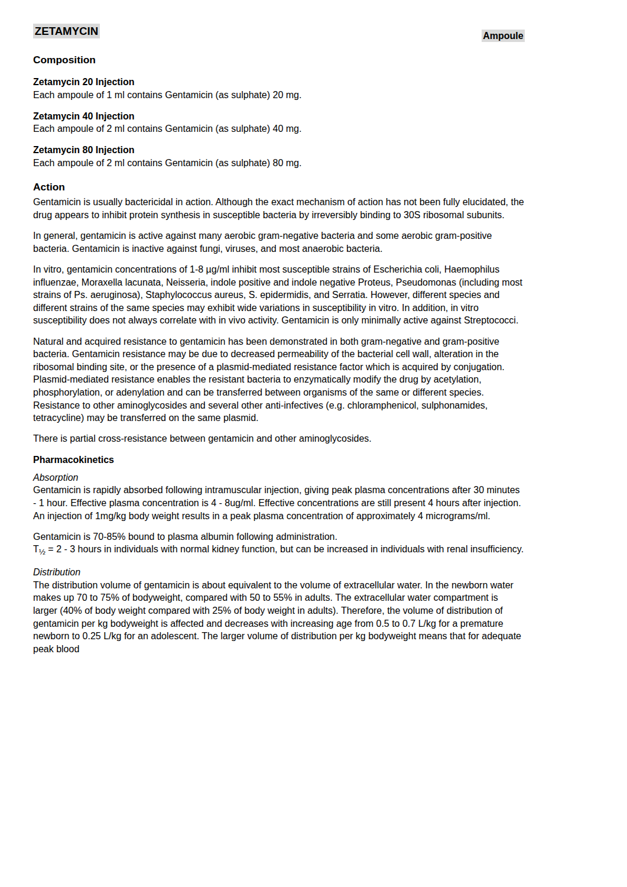Ampoule
ZETAMYCIN
Composition
Zetamycin 20 Injection
Each ampoule of 1 ml contains Gentamicin (as sulphate) 20 mg.
Zetamycin 40 Injection
Each ampoule of 2 ml contains Gentamicin (as sulphate) 40 mg.
Zetamycin 80 Injection
Each ampoule of 2 ml contains Gentamicin (as sulphate) 80 mg.
Action
Gentamicin is usually bactericidal in action. Although the exact mechanism of action has not been fully elucidated, the drug appears to inhibit protein synthesis in susceptible bacteria by irreversibly binding to 30S ribosomal subunits.
In general, gentamicin is active against many aerobic gram-negative bacteria and some aerobic gram-positive bacteria. Gentamicin is inactive against fungi, viruses, and most anaerobic bacteria.
In vitro, gentamicin concentrations of 1-8 µg/ml inhibit most susceptible strains of Escherichia coli, Haemophilus influenzae, Moraxella lacunata, Neisseria, indole positive and indole negative Proteus, Pseudomonas (including most strains of Ps. aeruginosa), Staphylococcus aureus, S. epidermidis, and Serratia. However, different species and different strains of the same species may exhibit wide variations in susceptibility in vitro. In addition, in vitro susceptibility does not always correlate with in vivo activity. Gentamicin is only minimally active against Streptococci.
Natural and acquired resistance to gentamicin has been demonstrated in both gram-negative and gram-positive bacteria. Gentamicin resistance may be due to decreased permeability of the bacterial cell wall, alteration in the ribosomal binding site, or the presence of a plasmid-mediated resistance factor which is acquired by conjugation. Plasmid-mediated resistance enables the resistant bacteria to enzymatically modify the drug by acetylation, phosphorylation, or adenylation and can be transferred between organisms of the same or different species. Resistance to other aminoglycosides and several other anti-infectives (e.g. chloramphenicol, sulphonamides, tetracycline) may be transferred on the same plasmid.
There is partial cross-resistance between gentamicin and other aminoglycosides.
Pharmacokinetics
Absorption
Gentamicin is rapidly absorbed following intramuscular injection, giving peak plasma concentrations after 30 minutes - 1 hour. Effective plasma concentration is 4 - 8ug/ml. Effective concentrations are still present 4 hours after injection. An injection of 1mg/kg body weight results in a peak plasma concentration of approximately 4 micrograms/ml.
Gentamicin is 70-85% bound to plasma albumin following administration.
T½ = 2 - 3 hours in individuals with normal kidney function, but can be increased in individuals with renal insufficiency.
Distribution
The distribution volume of gentamicin is about equivalent to the volume of extracellular water. In the newborn water makes up 70 to 75% of bodyweight, compared with 50 to 55% in adults. The extracellular water compartment is larger (40% of body weight compared with 25% of body weight in adults). Therefore, the volume of distribution of gentamicin per kg bodyweight is affected and decreases with increasing age from 0.5 to 0.7 L/kg for a premature newborn to 0.25 L/kg for an adolescent. The larger volume of distribution per kg bodyweight means that for adequate peak blood